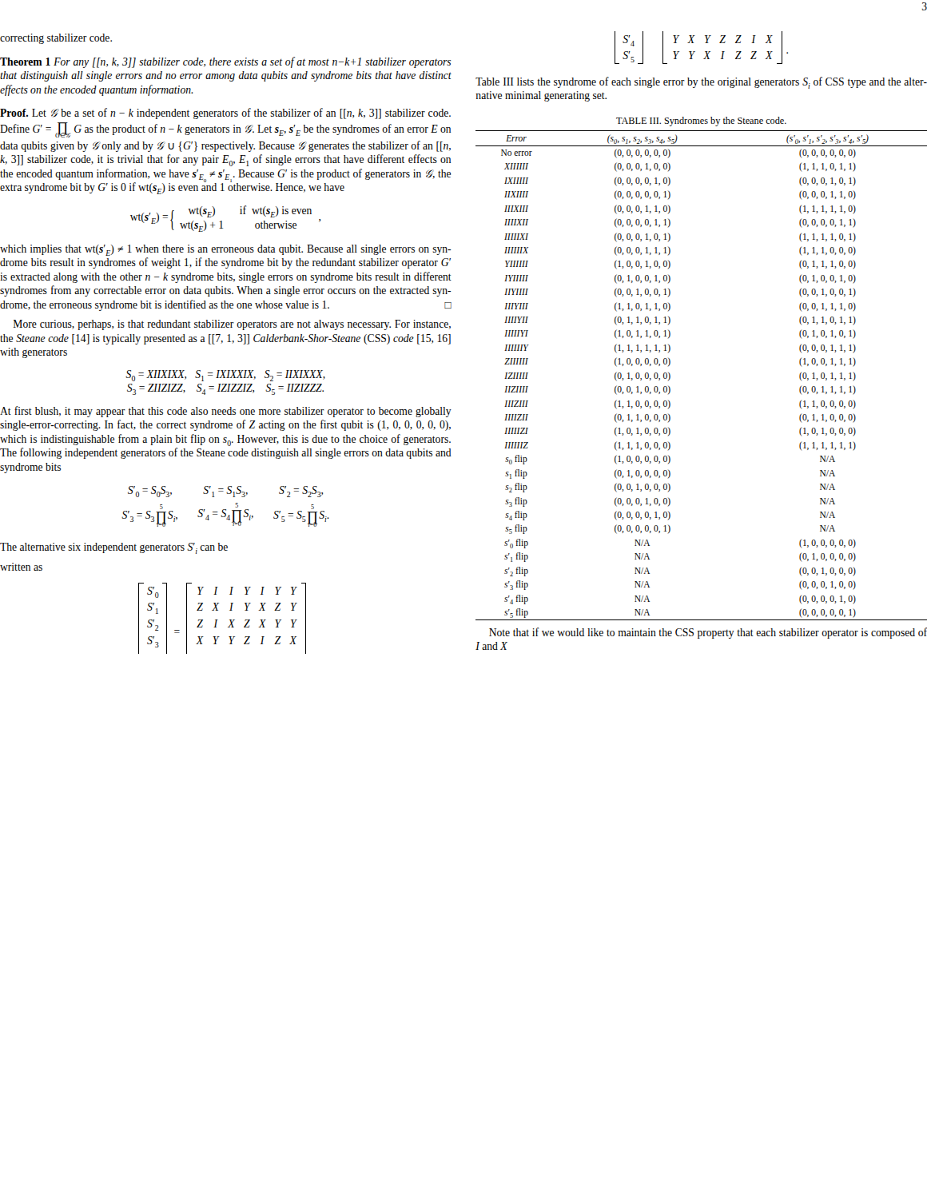3
correcting stabilizer code.
Theorem 1 For any [[n, k, 3]] stabilizer code, there exists a set of at most n−k+1 stabilizer operators that distinguish all single errors and no error among data qubits and syndrome bits that have distinct effects on the encoded quantum information.
Proof. Let 𝒢 be a set of n − k independent generators of the stabilizer of an [[n, k, 3]] stabilizer code. Define G′ = ∏G∈𝒢 G as the product of n − k generators in 𝒢. Let sE, s′E be the syndromes of an error E on data qubits given by 𝒢 only and by 𝒢 ∪ {G′} respectively. Because 𝒢 generates the stabilizer of an [[n, k, 3]] stabilizer code, it is trivial that for any pair E0, E1 of single errors that have different effects on the encoded quantum information, we have s′E0 ≠ s′E1. Because G′ is the product of generators in 𝒢, the extra syndrome bit by G′ is 0 if wt(sE) is even and 1 otherwise. Hence, we have
wt(s′E) = {
| wt( s E ) | if wt( s E ) is even |
| wt( s E ) + 1 | otherwise |
,
which implies that wt(s′E) ≠ 1 when there is an erroneous data qubit. Because all single errors on syndrome bits result in syndromes of weight 1, if the syndrome bit by the redundant stabilizer operator G′ is extracted along with the other n − k syndrome bits, single errors on syndrome bits result in different syndromes from any correctable error on data qubits. When a single error occurs on the extracted syndrome, the erroneous syndrome bit is identified as the one whose value is 1. □
More curious, perhaps, is that redundant stabilizer operators are not always necessary. For instance, the Steane code [14] is typically presented as a [[7, 1, 3]] Calderbank-Shor-Steane (CSS) code [15, 16] with generators
S0 = XIIXIXX, S1 = IXIXXIX, S2 = IIXIXXX,
S3 = ZIIZIZZ, S4 = IZIZZIZ, S5 = IIZIZZZ.
At first blush, it may appear that this code also needs one more stabilizer operator to become globally single-error-correcting. In fact, the correct syndrome of Z acting on the first qubit is (1, 0, 0, 0, 0, 0), which is indistinguishable from a plain bit flip on s0. However, this is due to the choice of generators. The following independent generators of the Steane code distinguish all single errors on data qubits and syndrome bits
| S ′ 0 = S 0 S 3 , | S ′ 1 = S 1 S 3 , | S ′ 2 = S 2 S 3 , |
| S ′ 3 = S 3 5 ∏ i =0 S i , | S ′ 4 = S 4 5 ∏ i =0 S i , | S ′ 5 = S 5 5 ∏ i =0 S i . |
The alternative six independent generators S′i can be
written as
| S ′ 0 |
| S ′ 1 |
| S ′ 2 |
| S ′ 3 |
| S ′ 4 |
| S ′ 5 |
=
| Y | I | I | Y | I | Y | Y |
| Z | X | I | Y | X | Z | Y |
| Z | I | X | Z | X | Y | Y |
| X | Y | Y | Z | I | Z | X |
| Y | X | Y | Z | Z | I | X |
| Y | Y | X | I | Z | Z | X |
.
Table III lists the syndrome of each single error by the original generators Si of CSS type and the alternative minimal generating set.
TABLE III. Syndromes by the Steane code.
| Error | ( s 0 , s 1 , s 2 , s 3 , s 4 , s 5 ) | ( s ′ 0 , s ′ 1 , s ′ 2 , s ′ 3 , s ′ 4 , s ′ 5 ) |
| --- | --- | --- |
| No error | (0, 0, 0, 0, 0, 0) | (0, 0, 0, 0, 0, 0) |
| XIIIIII | (0, 0, 0, 1, 0, 0) | (1, 1, 1, 0, 1, 1) |
| IXIIIII | (0, 0, 0, 0, 1, 0) | (0, 0, 0, 1, 0, 1) |
| IIXIIII | (0, 0, 0, 0, 0, 1) | (0, 0, 0, 1, 1, 0) |
| IIIXIII | (0, 0, 0, 1, 1, 0) | (1, 1, 1, 1, 1, 0) |
| IIIIXII | (0, 0, 0, 0, 1, 1) | (0, 0, 0, 0, 1, 1) |
| IIIIIXI | (0, 0, 0, 1, 0, 1) | (1, 1, 1, 1, 0, 1) |
| IIIIIIX | (0, 0, 0, 1, 1, 1) | (1, 1, 1, 0, 0, 0) |
| YIIIIII | (1, 0, 0, 1, 0, 0) | (0, 1, 1, 1, 0, 0) |
| IYIIIII | (0, 1, 0, 0, 1, 0) | (0, 1, 0, 0, 1, 0) |
| IIYIIII | (0, 0, 1, 0, 0, 1) | (0, 0, 1, 0, 0, 1) |
| IIIYIII | (1, 1, 0, 1, 1, 0) | (0, 0, 1, 1, 1, 0) |
| IIIIYII | (0, 1, 1, 0, 1, 1) | (0, 1, 1, 0, 1, 1) |
| IIIIIYI | (1, 0, 1, 1, 0, 1) | (0, 1, 0, 1, 0, 1) |
| IIIIIIY | (1, 1, 1, 1, 1, 1) | (0, 0, 0, 1, 1, 1) |
| ZIIIIII | (1, 0, 0, 0, 0, 0) | (1, 0, 0, 1, 1, 1) |
| IZIIIII | (0, 1, 0, 0, 0, 0) | (0, 1, 0, 1, 1, 1) |
| IIZIIII | (0, 0, 1, 0, 0, 0) | (0, 0, 1, 1, 1, 1) |
| IIIZIII | (1, 1, 0, 0, 0, 0) | (1, 1, 0, 0, 0, 0) |
| IIIIZII | (0, 1, 1, 0, 0, 0) | (0, 1, 1, 0, 0, 0) |
| IIIIIZI | (1, 0, 1, 0, 0, 0) | (1, 0, 1, 0, 0, 0) |
| IIIIIIZ | (1, 1, 1, 0, 0, 0) | (1, 1, 1, 1, 1, 1) |
| s 0 flip | (1, 0, 0, 0, 0, 0) | N/A |
| s 1 flip | (0, 1, 0, 0, 0, 0) | N/A |
| s 2 flip | (0, 0, 1, 0, 0, 0) | N/A |
| s 3 flip | (0, 0, 0, 1, 0, 0) | N/A |
| s 4 flip | (0, 0, 0, 0, 1, 0) | N/A |
| s 5 flip | (0, 0, 0, 0, 0, 1) | N/A |
| s ′ 0 flip | N/A | (1, 0, 0, 0, 0, 0) |
| s ′ 1 flip | N/A | (0, 1, 0, 0, 0, 0) |
| s ′ 2 flip | N/A | (0, 0, 1, 0, 0, 0) |
| s ′ 3 flip | N/A | (0, 0, 0, 1, 0, 0) |
| s ′ 4 flip | N/A | (0, 0, 0, 0, 1, 0) |
| s ′ 5 flip | N/A | (0, 0, 0, 0, 0, 1) |
Note that if we would like to maintain the CSS property that each stabilizer operator is composed of I and X